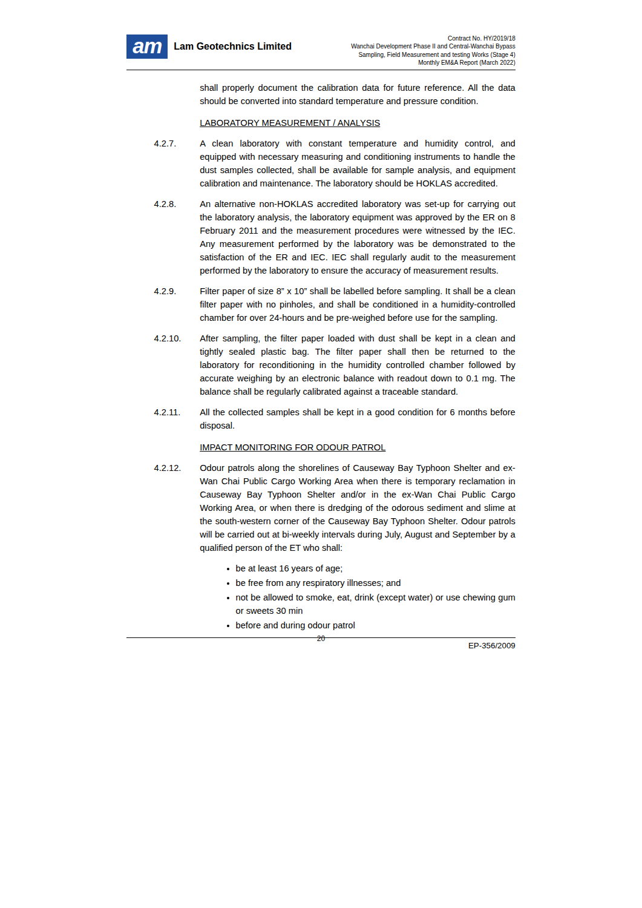am
Lam Geotechnics Limited
Contract No. HY/2019/18
Wanchai Development Phase II and Central-Wanchai Bypass
Sampling, Field Measurement and testing Works (Stage 4)
Monthly EM&A Report (March 2022)
shall properly document the calibration data for future reference. All the data should be converted into standard temperature and pressure condition.
LABORATORY MEASUREMENT / ANALYSIS
4.2.7.
A clean laboratory with constant temperature and humidity control, and equipped with necessary measuring and conditioning instruments to handle the dust samples collected, shall be available for sample analysis, and equipment calibration and maintenance. The laboratory should be HOKLAS accredited.
4.2.8.
An alternative non-HOKLAS accredited laboratory was set-up for carrying out the laboratory analysis, the laboratory equipment was approved by the ER on 8 February 2011 and the measurement procedures were witnessed by the IEC. Any measurement performed by the laboratory was be demonstrated to the satisfaction of the ER and IEC. IEC shall regularly audit to the measurement performed by the laboratory to ensure the accuracy of measurement results.
4.2.9.
Filter paper of size 8” x 10” shall be labelled before sampling. It shall be a clean filter paper with no pinholes, and shall be conditioned in a humidity-controlled chamber for over 24-hours and be pre-weighed before use for the sampling.
4.2.10.
After sampling, the filter paper loaded with dust shall be kept in a clean and tightly sealed plastic bag. The filter paper shall then be returned to the laboratory for reconditioning in the humidity controlled chamber followed by accurate weighing by an electronic balance with readout down to 0.1 mg. The balance shall be regularly calibrated against a traceable standard.
4.2.11.
All the collected samples shall be kept in a good condition for 6 months before disposal.
IMPACT MONITORING FOR ODOUR PATROL
4.2.12.
Odour patrols along the shorelines of Causeway Bay Typhoon Shelter and ex-Wan Chai Public Cargo Working Area when there is temporary reclamation in Causeway Bay Typhoon Shelter and/or in the ex-Wan Chai Public Cargo Working Area, or when there is dredging of the odorous sediment and slime at the south-western corner of the Causeway Bay Typhoon Shelter. Odour patrols will be carried out at bi-weekly intervals during July, August and September by a qualified person of the ET who shall:
be at least 16 years of age;
be free from any respiratory illnesses; and
not be allowed to smoke, eat, drink (except water) or use chewing gum or sweets 30 min
before and during odour patrol
20
EP-356/2009